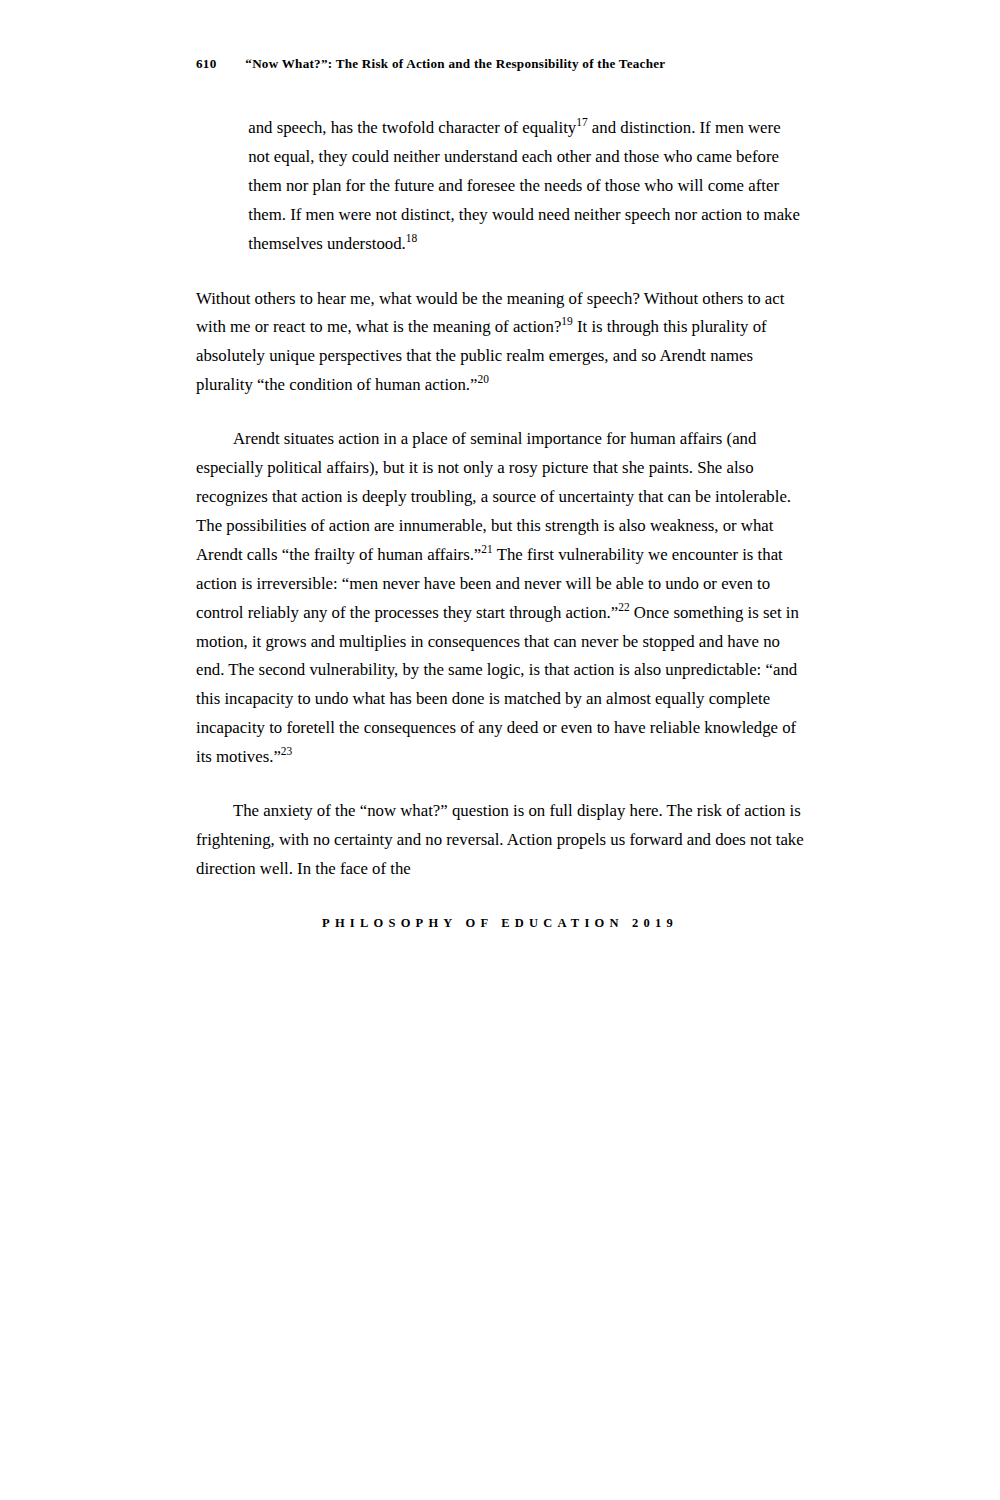610 “Now What?”: The Risk of Action and the Responsibility of the Teacher
and speech, has the twofold character of equality17 and distinction. If men were not equal, they could neither understand each other and those who came before them nor plan for the future and foresee the needs of those who will come after them. If men were not distinct, they would need neither speech nor action to make themselves understood.18
Without others to hear me, what would be the meaning of speech? Without others to act with me or react to me, what is the meaning of action?19 It is through this plurality of absolutely unique perspectives that the public realm emerges, and so Arendt names plurality “the condition of human action.”20
Arendt situates action in a place of seminal importance for human affairs (and especially political affairs), but it is not only a rosy picture that she paints. She also recognizes that action is deeply troubling, a source of uncertainty that can be intolerable. The possibilities of action are innumerable, but this strength is also weakness, or what Arendt calls “the frailty of human affairs.”21 The first vulnerability we encounter is that action is irreversible: “men never have been and never will be able to undo or even to control reliably any of the processes they start through action.”22 Once something is set in motion, it grows and multiplies in consequences that can never be stopped and have no end. The second vulnerability, by the same logic, is that action is also unpredictable: “and this incapacity to undo what has been done is matched by an almost equally complete incapacity to foretell the consequences of any deed or even to have reliable knowledge of its motives.”23
The anxiety of the “now what?” question is on full display here. The risk of action is frightening, with no certainty and no reversal. Action propels us forward and does not take direction well. In the face of the
Philosophy of Education 2019